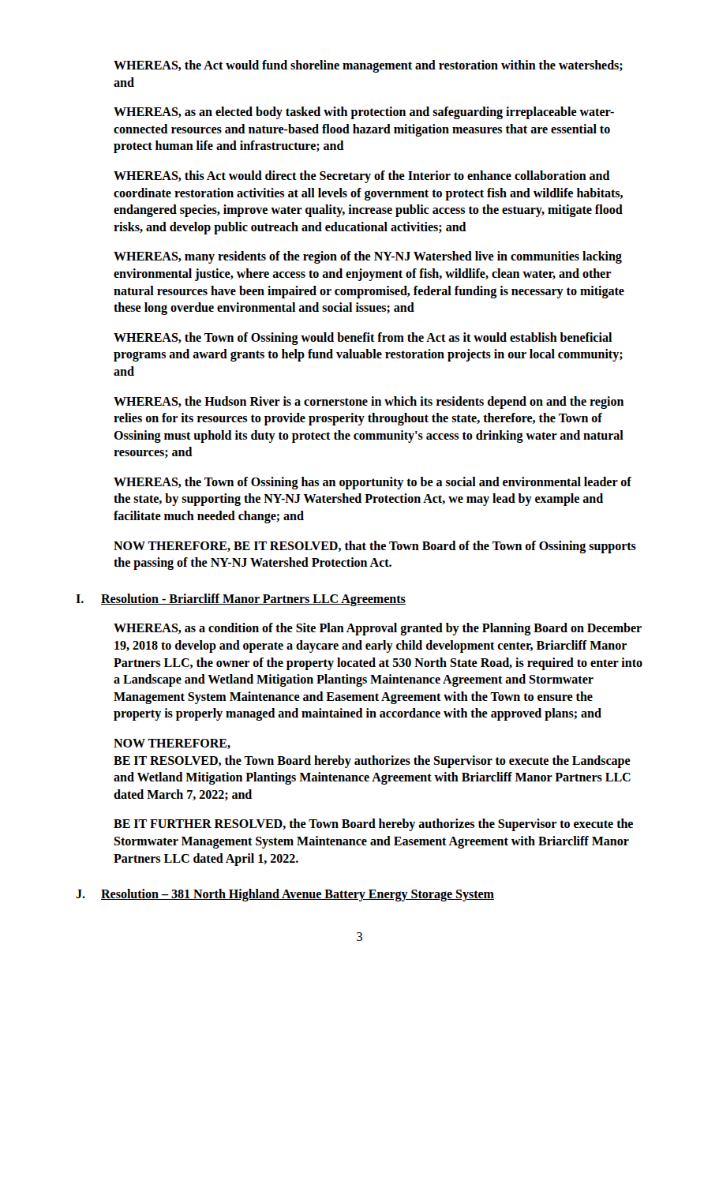WHEREAS, the Act would fund shoreline management and restoration within the watersheds; and
WHEREAS, as an elected body tasked with protection and safeguarding irreplaceable water-connected resources and nature-based flood hazard mitigation measures that are essential to protect human life and infrastructure; and
WHEREAS, this Act would direct the Secretary of the Interior to enhance collaboration and coordinate restoration activities at all levels of government to protect fish and wildlife habitats, endangered species, improve water quality, increase public access to the estuary, mitigate flood risks, and develop public outreach and educational activities; and
WHEREAS, many residents of the region of the NY-NJ Watershed live in communities lacking environmental justice, where access to and enjoyment of fish, wildlife, clean water, and other natural resources have been impaired or compromised, federal funding is necessary to mitigate these long overdue environmental and social issues; and
WHEREAS, the Town of Ossining would benefit from the Act as it would establish beneficial programs and award grants to help fund valuable restoration projects in our local community; and
WHEREAS, the Hudson River is a cornerstone in which its residents depend on and the region relies on for its resources to provide prosperity throughout the state, therefore, the Town of Ossining must uphold its duty to protect the community's access to drinking water and natural resources; and
WHEREAS, the Town of Ossining has an opportunity to be a social and environmental leader of the state, by supporting the NY-NJ Watershed Protection Act, we may lead by example and facilitate much needed change; and
NOW THEREFORE, BE IT RESOLVED, that the Town Board of the Town of Ossining supports the passing of the NY-NJ Watershed Protection Act.
I. Resolution - Briarcliff Manor Partners LLC Agreements
WHEREAS, as a condition of the Site Plan Approval granted by the Planning Board on December 19, 2018 to develop and operate a daycare and early child development center, Briarcliff Manor Partners LLC, the owner of the property located at 530 North State Road, is required to enter into a Landscape and Wetland Mitigation Plantings Maintenance Agreement and Stormwater Management System Maintenance and Easement Agreement with the Town to ensure the property is properly managed and maintained in accordance with the approved plans; and
NOW THEREFORE,
BE IT RESOLVED, the Town Board hereby authorizes the Supervisor to execute the Landscape and Wetland Mitigation Plantings Maintenance Agreement with Briarcliff Manor Partners LLC dated March 7, 2022; and
BE IT FURTHER RESOLVED, the Town Board hereby authorizes the Supervisor to execute the Stormwater Management System Maintenance and Easement Agreement with Briarcliff Manor Partners LLC dated April 1, 2022.
J. Resolution – 381 North Highland Avenue Battery Energy Storage System
3